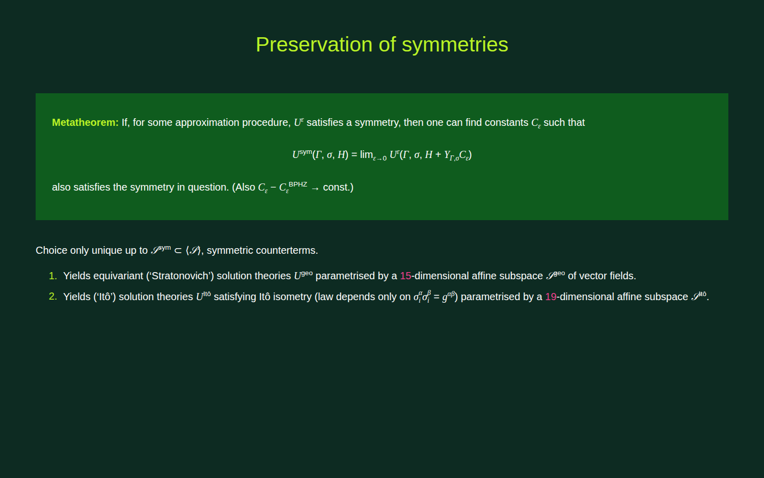Preservation of symmetries
Metatheorem: If, for some approximation procedure, Uε satisfies a symmetry, then one can find constants Cε such that
Usym(Γ, σ, H) = limε→0 Uε(Γ, σ, H + ΥΓ,σCε)
also satisfies the symmetry in question. (Also Cε − CεBPHZ → const.)
Choice only unique up to 𝒮sym ⊂ ⟨𝒮⟩, symmetric counterterms.
Yields equivariant (‘Stratonovich’) solution theories Ugeo parametrised by a 15-dimensional affine subspace 𝒮geo of vector fields.
Yields (‘Itô’) solution theories UItô satisfying Itô isometry (law depends only on σαi σβi = gαβ) parametrised by a 19-dimensional affine subspace 𝒮Itô.